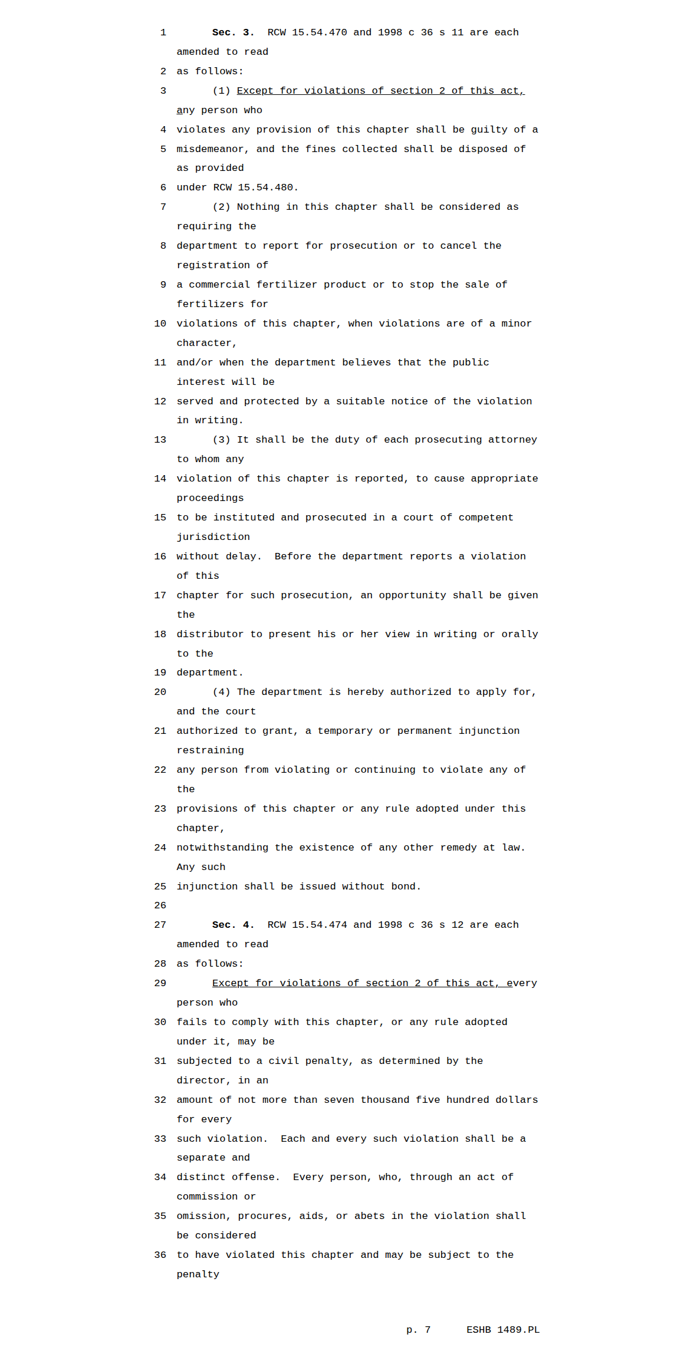Sec. 3. RCW 15.54.470 and 1998 c 36 s 11 are each amended to read
as follows:
(1) Except for violations of section 2 of this act, any person who
violates any provision of this chapter shall be guilty of a
misdemeanor, and the fines collected shall be disposed of as provided
under RCW 15.54.480.
(2) Nothing in this chapter shall be considered as requiring the
department to report for prosecution or to cancel the registration of
a commercial fertilizer product or to stop the sale of fertilizers for
violations of this chapter, when violations are of a minor character,
and/or when the department believes that the public interest will be
served and protected by a suitable notice of the violation in writing.
(3) It shall be the duty of each prosecuting attorney to whom any
violation of this chapter is reported, to cause appropriate proceedings
to be instituted and prosecuted in a court of competent jurisdiction
without delay. Before the department reports a violation of this
chapter for such prosecution, an opportunity shall be given the
distributor to present his or her view in writing or orally to the
department.
(4) The department is hereby authorized to apply for, and the court
authorized to grant, a temporary or permanent injunction restraining
any person from violating or continuing to violate any of the
provisions of this chapter or any rule adopted under this chapter,
notwithstanding the existence of any other remedy at law. Any such
injunction shall be issued without bond.
Sec. 4. RCW 15.54.474 and 1998 c 36 s 12 are each amended to read
as follows:
Except for violations of section 2 of this act, every person who
fails to comply with this chapter, or any rule adopted under it, may be
subjected to a civil penalty, as determined by the director, in an
amount of not more than seven thousand five hundred dollars for every
such violation. Each and every such violation shall be a separate and
distinct offense. Every person, who, through an act of commission or
omission, procures, aids, or abets in the violation shall be considered
to have violated this chapter and may be subject to the penalty
p. 7 ESHB 1489.PL